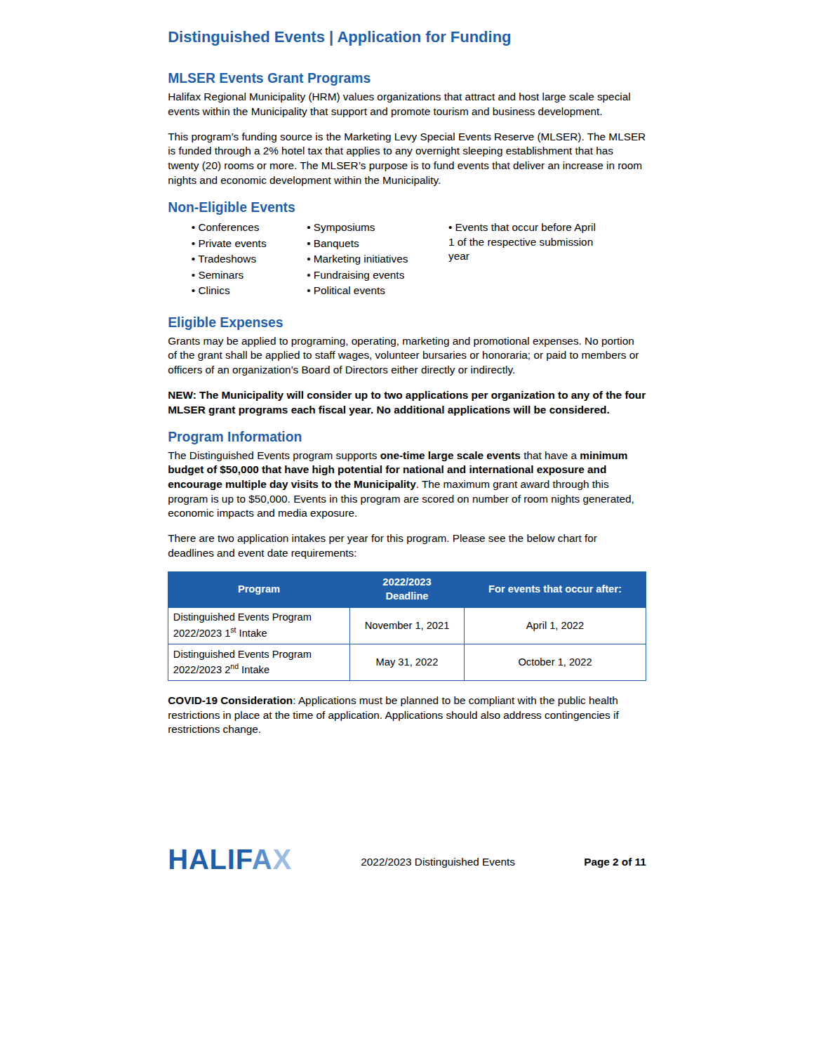Distinguished Events | Application for Funding
MLSER Events Grant Programs
Halifax Regional Municipality (HRM) values organizations that attract and host large scale special events within the Municipality that support and promote tourism and business development.
This program’s funding source is the Marketing Levy Special Events Reserve (MLSER). The MLSER is funded through a 2% hotel tax that applies to any overnight sleeping establishment that has twenty (20) rooms or more. The MLSER’s purpose is to fund events that deliver an increase in room nights and economic development within the Municipality.
Non-Eligible Events
• Conferences
• Private events
• Tradeshows
• Seminars
• Clinics
• Symposiums
• Banquets
• Marketing initiatives
• Fundraising events
• Political events
• Events that occur before April 1 of the respective submission year
Eligible Expenses
Grants may be applied to programing, operating, marketing and promotional expenses. No portion of the grant shall be applied to staff wages, volunteer bursaries or honoraria; or paid to members or officers of an organization’s Board of Directors either directly or indirectly.
NEW: The Municipality will consider up to two applications per organization to any of the four MLSER grant programs each fiscal year. No additional applications will be considered.
Program Information
The Distinguished Events program supports one-time large scale events that have a minimum budget of $50,000 that have high potential for national and international exposure and encourage multiple day visits to the Municipality. The maximum grant award through this program is up to $50,000. Events in this program are scored on number of room nights generated, economic impacts and media exposure.
There are two application intakes per year for this program. Please see the below chart for deadlines and event date requirements:
| Program | 2022/2023 Deadline | For events that occur after: |
| --- | --- | --- |
| Distinguished Events Program 2022/2023 1 st Intake | November 1, 2021 | April 1, 2022 |
| Distinguished Events Program 2022/2023 2 nd Intake | May 31, 2022 | October 1, 2022 |
COVID-19 Consideration: Applications must be planned to be compliant with the public health restrictions in place at the time of application. Applications should also address contingencies if restrictions change.
HALIFAX
2022/2023 Distinguished Events
Page 2 of 11